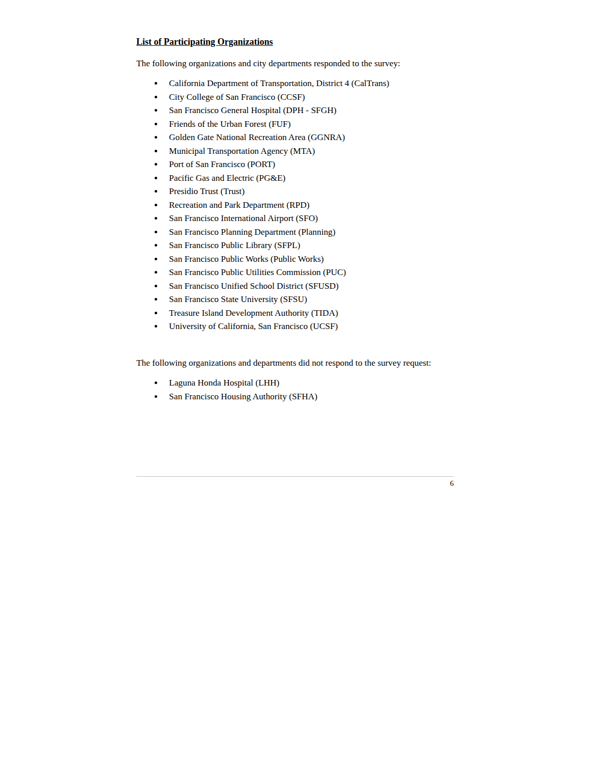List of Participating Organizations
The following organizations and city departments responded to the survey:
California Department of Transportation, District 4 (CalTrans)
City College of San Francisco (CCSF)
San Francisco General Hospital (DPH - SFGH)
Friends of the Urban Forest (FUF)
Golden Gate National Recreation Area (GGNRA)
Municipal Transportation Agency (MTA)
Port of San Francisco (PORT)
Pacific Gas and Electric (PG&E)
Presidio Trust (Trust)
Recreation and Park Department (RPD)
San Francisco International Airport (SFO)
San Francisco Planning Department (Planning)
San Francisco Public Library (SFPL)
San Francisco Public Works (Public Works)
San Francisco Public Utilities Commission (PUC)
San Francisco Unified School District (SFUSD)
San Francisco State University (SFSU)
Treasure Island Development Authority (TIDA)
University of California, San Francisco (UCSF)
The following organizations and departments did not respond to the survey request:
Laguna Honda Hospital (LHH)
San Francisco Housing Authority (SFHA)
6